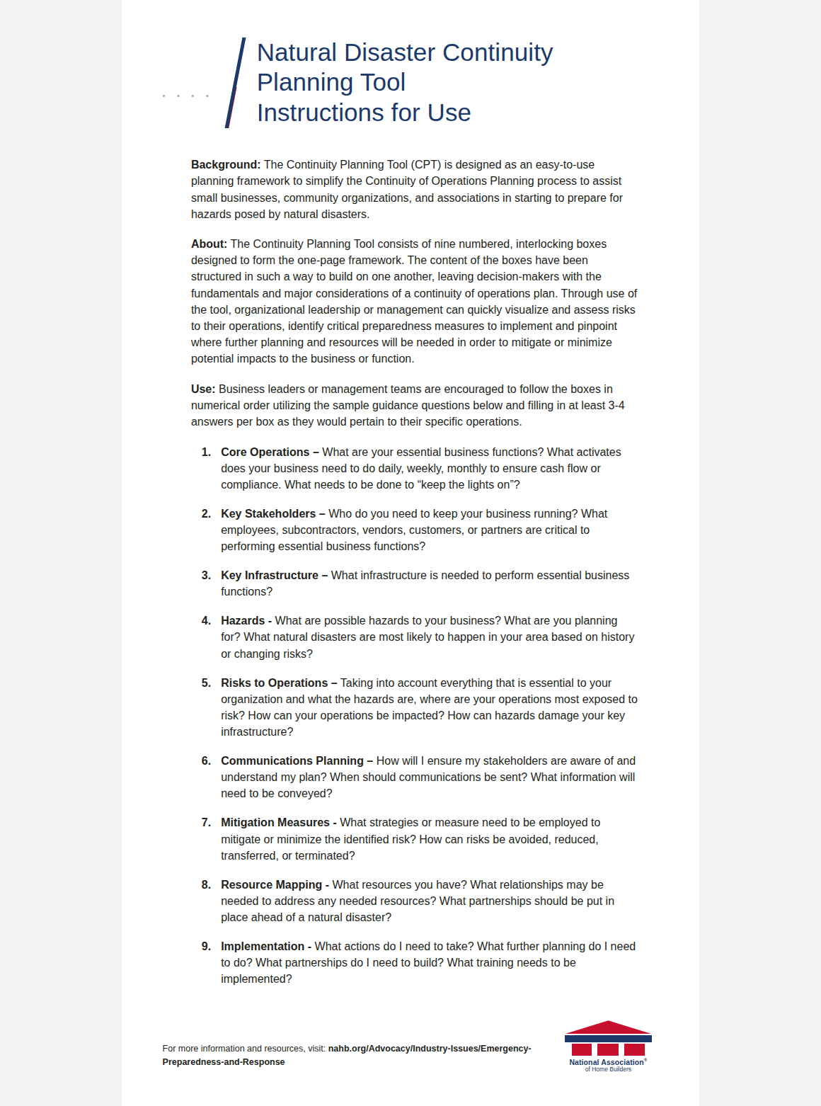• • • •
Natural Disaster Continuity Planning Tool
Instructions for Use
Background: The Continuity Planning Tool (CPT) is designed as an easy-to-use planning framework to simplify the Continuity of Operations Planning process to assist small businesses, community organizations, and associations in starting to prepare for hazards posed by natural disasters.
About: The Continuity Planning Tool consists of nine numbered, interlocking boxes designed to form the one-page framework. The content of the boxes have been structured in such a way to build on one another, leaving decision-makers with the fundamentals and major considerations of a continuity of operations plan. Through use of the tool, organizational leadership or management can quickly visualize and assess risks to their operations, identify critical preparedness measures to implement and pinpoint where further planning and resources will be needed in order to mitigate or minimize potential impacts to the business or function.
Use: Business leaders or management teams are encouraged to follow the boxes in numerical order utilizing the sample guidance questions below and filling in at least 3-4 answers per box as they would pertain to their specific operations.
Core Operations – What are your essential business functions? What activates does your business need to do daily, weekly, monthly to ensure cash flow or compliance. What needs to be done to “keep the lights on”?
Key Stakeholders – Who do you need to keep your business running? What employees, subcontractors, vendors, customers, or partners are critical to performing essential business functions?
Key Infrastructure – What infrastructure is needed to perform essential business functions?
Hazards - What are possible hazards to your business? What are you planning for? What natural disasters are most likely to happen in your area based on history or changing risks?
Risks to Operations – Taking into account everything that is essential to your organization and what the hazards are, where are your operations most exposed to risk? How can your operations be impacted? How can hazards damage your key infrastructure?
Communications Planning – How will I ensure my stakeholders are aware of and understand my plan? When should communications be sent? What information will need to be conveyed?
Mitigation Measures - What strategies or measure need to be employed to mitigate or minimize the identified risk? How can risks be avoided, reduced, transferred, or terminated?
Resource Mapping - What resources you have? What relationships may be needed to address any needed resources? What partnerships should be put in place ahead of a natural disaster?
Implementation - What actions do I need to take? What further planning do I need to do? What partnerships do I need to build? What training needs to be implemented?
For more information and resources, visit: nahb.org/Advocacy/Industry-Issues/Emergency-Preparedness-and-Response
National Association®
of Home Builders